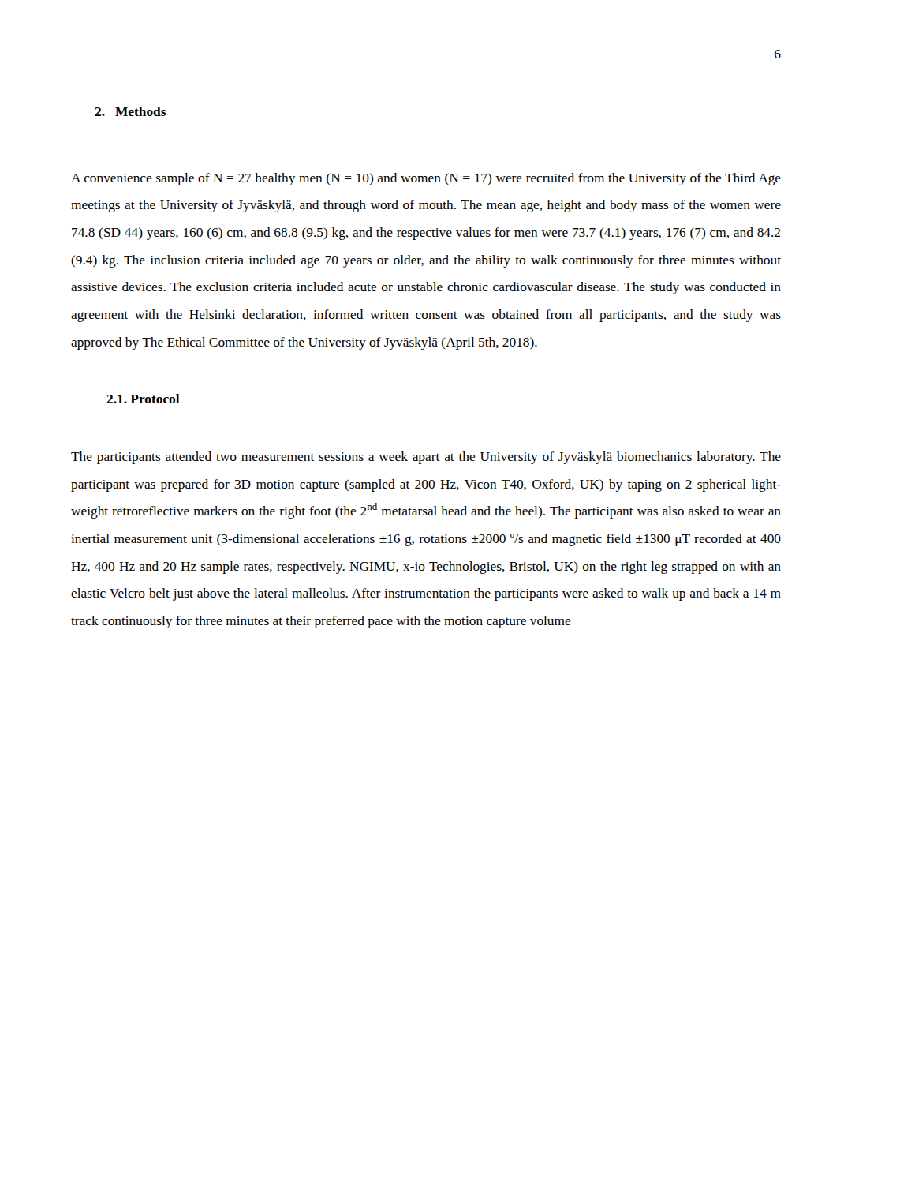6
2. Methods
A convenience sample of N = 27 healthy men (N = 10) and women (N = 17) were recruited from the University of the Third Age meetings at the University of Jyväskylä, and through word of mouth. The mean age, height and body mass of the women were 74.8 (SD 44) years, 160 (6) cm, and 68.8 (9.5) kg, and the respective values for men were 73.7 (4.1) years, 176 (7) cm, and 84.2 (9.4) kg. The inclusion criteria included age 70 years or older, and the ability to walk continuously for three minutes without assistive devices. The exclusion criteria included acute or unstable chronic cardiovascular disease. The study was conducted in agreement with the Helsinki declaration, informed written consent was obtained from all participants, and the study was approved by The Ethical Committee of the University of Jyväskylä (April 5th, 2018).
2.1. Protocol
The participants attended two measurement sessions a week apart at the University of Jyväskylä biomechanics laboratory. The participant was prepared for 3D motion capture (sampled at 200 Hz, Vicon T40, Oxford, UK) by taping on 2 spherical light-weight retroreflective markers on the right foot (the 2nd metatarsal head and the heel). The participant was also asked to wear an inertial measurement unit (3-dimensional accelerations ±16 g, rotations ±2000 º/s and magnetic field ±1300 μT recorded at 400 Hz, 400 Hz and 20 Hz sample rates, respectively. NGIMU, x-io Technologies, Bristol, UK) on the right leg strapped on with an elastic Velcro belt just above the lateral malleolus. After instrumentation the participants were asked to walk up and back a 14 m track continuously for three minutes at their preferred pace with the motion capture volume